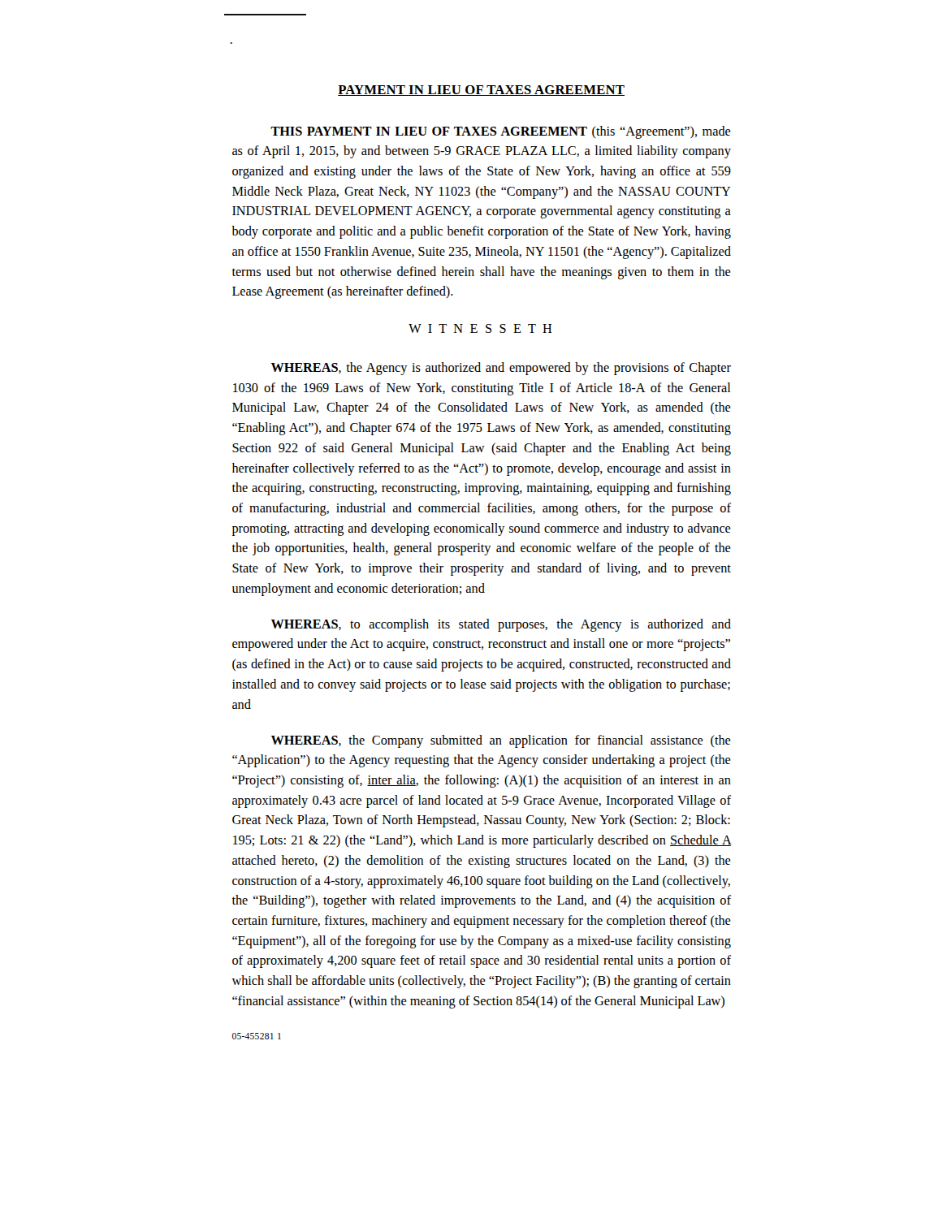.
PAYMENT IN LIEU OF TAXES AGREEMENT
THIS PAYMENT IN LIEU OF TAXES AGREEMENT (this “Agreement”), made as of April 1, 2015, by and between 5-9 GRACE PLAZA LLC, a limited liability company organized and existing under the laws of the State of New York, having an office at 559 Middle Neck Plaza, Great Neck, NY 11023 (the “Company”) and the NASSAU COUNTY INDUSTRIAL DEVELOPMENT AGENCY, a corporate governmental agency constituting a body corporate and politic and a public benefit corporation of the State of New York, having an office at 1550 Franklin Avenue, Suite 235, Mineola, NY 11501 (the “Agency”). Capitalized terms used but not otherwise defined herein shall have the meanings given to them in the Lease Agreement (as hereinafter defined).
W I T N E S S E T H
WHEREAS, the Agency is authorized and empowered by the provisions of Chapter 1030 of the 1969 Laws of New York, constituting Title I of Article 18-A of the General Municipal Law, Chapter 24 of the Consolidated Laws of New York, as amended (the “Enabling Act”), and Chapter 674 of the 1975 Laws of New York, as amended, constituting Section 922 of said General Municipal Law (said Chapter and the Enabling Act being hereinafter collectively referred to as the “Act”) to promote, develop, encourage and assist in the acquiring, constructing, reconstructing, improving, maintaining, equipping and furnishing of manufacturing, industrial and commercial facilities, among others, for the purpose of promoting, attracting and developing economically sound commerce and industry to advance the job opportunities, health, general prosperity and economic welfare of the people of the State of New York, to improve their prosperity and standard of living, and to prevent unemployment and economic deterioration; and
WHEREAS, to accomplish its stated purposes, the Agency is authorized and empowered under the Act to acquire, construct, reconstruct and install one or more “projects” (as defined in the Act) or to cause said projects to be acquired, constructed, reconstructed and installed and to convey said projects or to lease said projects with the obligation to purchase; and
WHEREAS, the Company submitted an application for financial assistance (the “Application”) to the Agency requesting that the Agency consider undertaking a project (the “Project”) consisting of, inter alia, the following: (A)(1) the acquisition of an interest in an approximately 0.43 acre parcel of land located at 5-9 Grace Avenue, Incorporated Village of Great Neck Plaza, Town of North Hempstead, Nassau County, New York (Section: 2; Block: 195; Lots: 21 & 22) (the “Land”), which Land is more particularly described on Schedule A attached hereto, (2) the demolition of the existing structures located on the Land, (3) the construction of a 4-story, approximately 46,100 square foot building on the Land (collectively, the “Building”), together with related improvements to the Land, and (4) the acquisition of certain furniture, fixtures, machinery and equipment necessary for the completion thereof (the “Equipment”), all of the foregoing for use by the Company as a mixed-use facility consisting of approximately 4,200 square feet of retail space and 30 residential rental units a portion of which shall be affordable units (collectively, the “Project Facility”); (B) the granting of certain “financial assistance” (within the meaning of Section 854(14) of the General Municipal Law)
05-455281 1